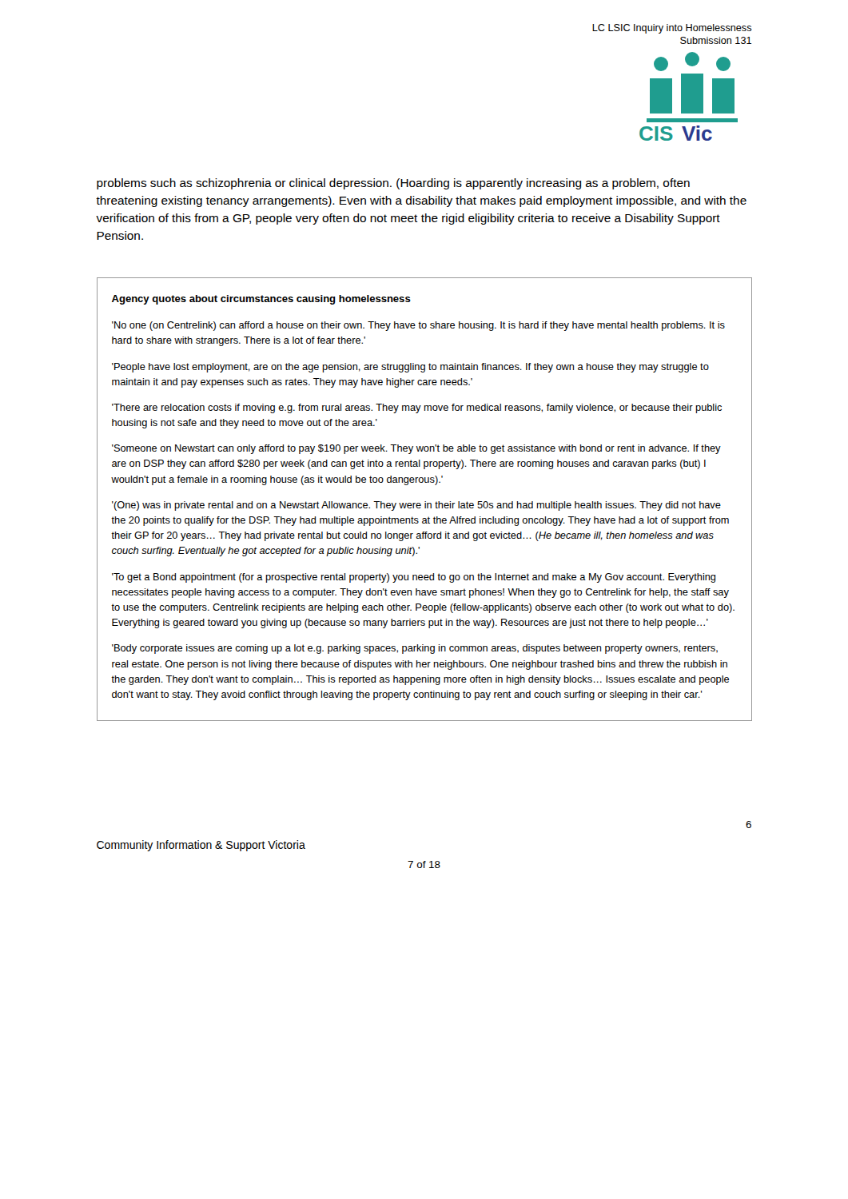LC LSIC Inquiry into Homelessness
Submission 131
CIS Vic
problems such as schizophrenia or clinical depression. (Hoarding is apparently increasing as a problem, often threatening existing tenancy arrangements). Even with a disability that makes paid employment impossible, and with the verification of this from a GP, people very often do not meet the rigid eligibility criteria to receive a Disability Support Pension.
Agency quotes about circumstances causing homelessness
'No one (on Centrelink) can afford a house on their own. They have to share housing. It is hard if they have mental health problems. It is hard to share with strangers. There is a lot of fear there.'
'People have lost employment, are on the age pension, are struggling to maintain finances. If they own a house they may struggle to maintain it and pay expenses such as rates. They may have higher care needs.'
'There are relocation costs if moving e.g. from rural areas. They may move for medical reasons, family violence, or because their public housing is not safe and they need to move out of the area.'
'Someone on Newstart can only afford to pay $190 per week. They won't be able to get assistance with bond or rent in advance. If they are on DSP they can afford $280 per week (and can get into a rental property). There are rooming houses and caravan parks (but) I wouldn't put a female in a rooming house (as it would be too dangerous).'
'(One) was in private rental and on a Newstart Allowance. They were in their late 50s and had multiple health issues. They did not have the 20 points to qualify for the DSP. They had multiple appointments at the Alfred including oncology. They have had a lot of support from their GP for 20 years… They had private rental but could no longer afford it and got evicted… (He became ill, then homeless and was couch surfing. Eventually he got accepted for a public housing unit).'
'To get a Bond appointment (for a prospective rental property) you need to go on the Internet and make a My Gov account. Everything necessitates people having access to a computer. They don't even have smart phones! When they go to Centrelink for help, the staff say to use the computers. Centrelink recipients are helping each other. People (fellow-applicants) observe each other (to work out what to do). Everything is geared toward you giving up (because so many barriers put in the way). Resources are just not there to help people…'
'Body corporate issues are coming up a lot e.g. parking spaces, parking in common areas, disputes between property owners, renters, real estate. One person is not living there because of disputes with her neighbours. One neighbour trashed bins and threw the rubbish in the garden. They don't want to complain… This is reported as happening more often in high density blocks… Issues escalate and people don't want to stay. They avoid conflict through leaving the property continuing to pay rent and couch surfing or sleeping in their car.'
6
Community Information & Support Victoria
7 of 18